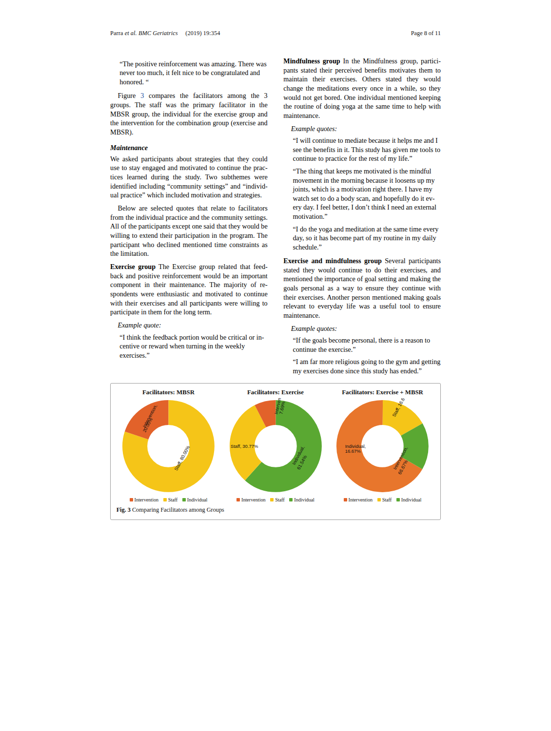Parra et al. BMC Geriatrics (2019) 19:354
Page 8 of 11
“The positive reinforcement was amazing. There was never too much, it felt nice to be congratulated and honored. “
Figure 3 compares the facilitators among the 3 groups. The staff was the primary facilitator in the MBSR group, the individual for the exercise group and the intervention for the combination group (exercise and MBSR).
Maintenance
We asked participants about strategies that they could use to stay engaged and motivated to continue the practices learned during the study. Two subthemes were identified including “community settings” and “individual practice” which included motivation and strategies.
Below are selected quotes that relate to facilitators from the individual practice and the community settings. All of the participants except one said that they would be willing to extend their participation in the program. The participant who declined mentioned time constraints as the limitation.
Exercise group The Exercise group related that feedback and positive reinforcement would be an important component in their maintenance. The majority of respondents were enthusiastic and motivated to continue with their exercises and all participants were willing to participate in them for the long term.
Example quote:
“I think the feedback portion would be critical or incentive or reward when turning in the weekly exercises.”
Mindfulness group In the Mindfulness group, participants stated their perceived benefits motivates them to maintain their exercises. Others stated they would change the meditations every once in a while, so they would not get bored. One individual mentioned keeping the routine of doing yoga at the same time to help with maintenance.
Example quotes:
“I will continue to mediate because it helps me and I see the benefits in it. This study has given me tools to continue to practice for the rest of my life.”
“The thing that keeps me motivated is the mindful movement in the morning because it loosens up my joints, which is a motivation right there. I have my watch set to do a body scan, and hopefully do it every day. I feel better, I don’t think I need an external motivation.”
“I do the yoga and meditation at the same time every day, so it has become part of my routine in my daily schedule.”
Exercise and mindfulness group Several participants stated they would continue to do their exercises, and mentioned the importance of goal setting and making the goals personal as a way to ensure they continue with their exercises. Another person mentioned making goals relevant to everyday life was a useful tool to ensure maintenance.
Example quotes:
“If the goals become personal, there is a reason to continue the exercise.”
“I am far more religious going to the gym and getting my exercises done since this study has ended.”
Facilitators: MBSR
Intervention, 20.00% Staff, 80.00%
Intervention Staff Individual
Facilitators: Exercise
Intervention, 7.69% Staff, 30.77% Individual, 61.54%
Intervention Staff Individual
Facilitators: Exercise + MBSR
Staff, 16.67% Individual, 16.67% Intervention, 66.67%
Intervention Staff Individual
Fig. 3 Comparing Facilitators among Groups